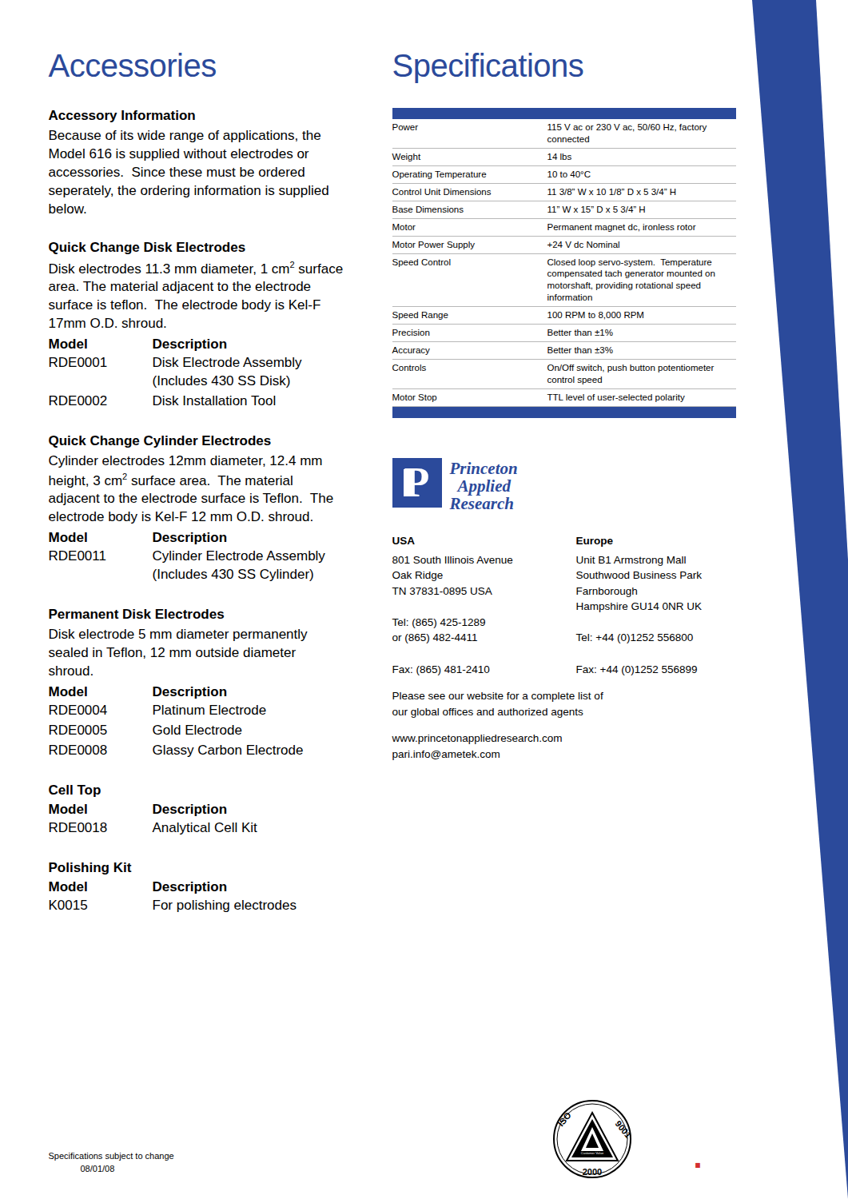Accessories
Accessory Information
Because of its wide range of applications, the Model 616 is supplied without electrodes or accessories. Since these must be ordered seperately, the ordering information is supplied below.
Quick Change Disk Electrodes
Disk electrodes 11.3 mm diameter, 1 cm2 surface area. The material adjacent to the electrode surface is teflon. The electrode body is Kel-F 17mm O.D. shroud.
| Model | Description |
| --- | --- |
| RDE0001 | Disk Electrode Assembly (Includes 430 SS Disk) |
| RDE0002 | Disk Installation Tool |
Quick Change Cylinder Electrodes
Cylinder electrodes 12mm diameter, 12.4 mm height, 3 cm2 surface area. The material adjacent to the electrode surface is Teflon. The electrode body is Kel-F 12 mm O.D. shroud.
| Model | Description |
| --- | --- |
| RDE0011 | Cylinder Electrode Assembly (Includes 430 SS Cylinder) |
Permanent Disk Electrodes
Disk electrode 5 mm diameter permanently sealed in Teflon, 12 mm outside diameter shroud.
| Model | Description |
| --- | --- |
| RDE0004 | Platinum Electrode |
| RDE0005 | Gold Electrode |
| RDE0008 | Glassy Carbon Electrode |
Cell Top
| Model | Description |
| --- | --- |
| RDE0018 | Analytical Cell Kit |
Polishing Kit
| Model | Description |
| --- | --- |
| K0015 | For polishing electrodes |
Specifications
| Power | 115 V ac or 230 V ac, 50/60 Hz, factory connected |
| Weight | 14 lbs |
| Operating Temperature | 10 to 40°C |
| Control Unit Dimensions | 11 3/8” W x 10 1/8” D x 5 3/4” H |
| Base Dimensions | 11” W x 15” D x 5 3/4” H |
| Motor | Permanent magnet dc, ironless rotor |
| Motor Power Supply | +24 V dc Nominal |
| Speed Control | Closed loop servo-system. Temperature compensated tach generator mounted on motorshaft, providing rotational speed information |
| Speed Range | 100 RPM to 8,000 RPM |
| Precision | Better than ±1% |
| Accuracy | Better than ±3% |
| Controls | On/Off switch, push button potentiometer control speed |
| Motor Stop | TTL level of user-selected polarity |
P
Princeton Applied Research
USA 801 South Illinois Avenue
Oak Ridge
TN 37831-0895 USA
Tel: (865) 425-1289
or (865) 482-4411
Fax: (865) 481-2410
Europe Unit B1 Armstrong Mall
Southwood Business Park
Farnborough
Hampshire GU14 0NR UK
Tel: +44 (0)1252 556800
Fax: +44 (0)1252 556899
Please see our website for a complete list of
our global offices and authorized agents
www.princetonappliedresearch.com
pari.info@ametek.com
Specifications subject to change
08/01/08
ISO 9001 2000 Customer Value
. AMETEK